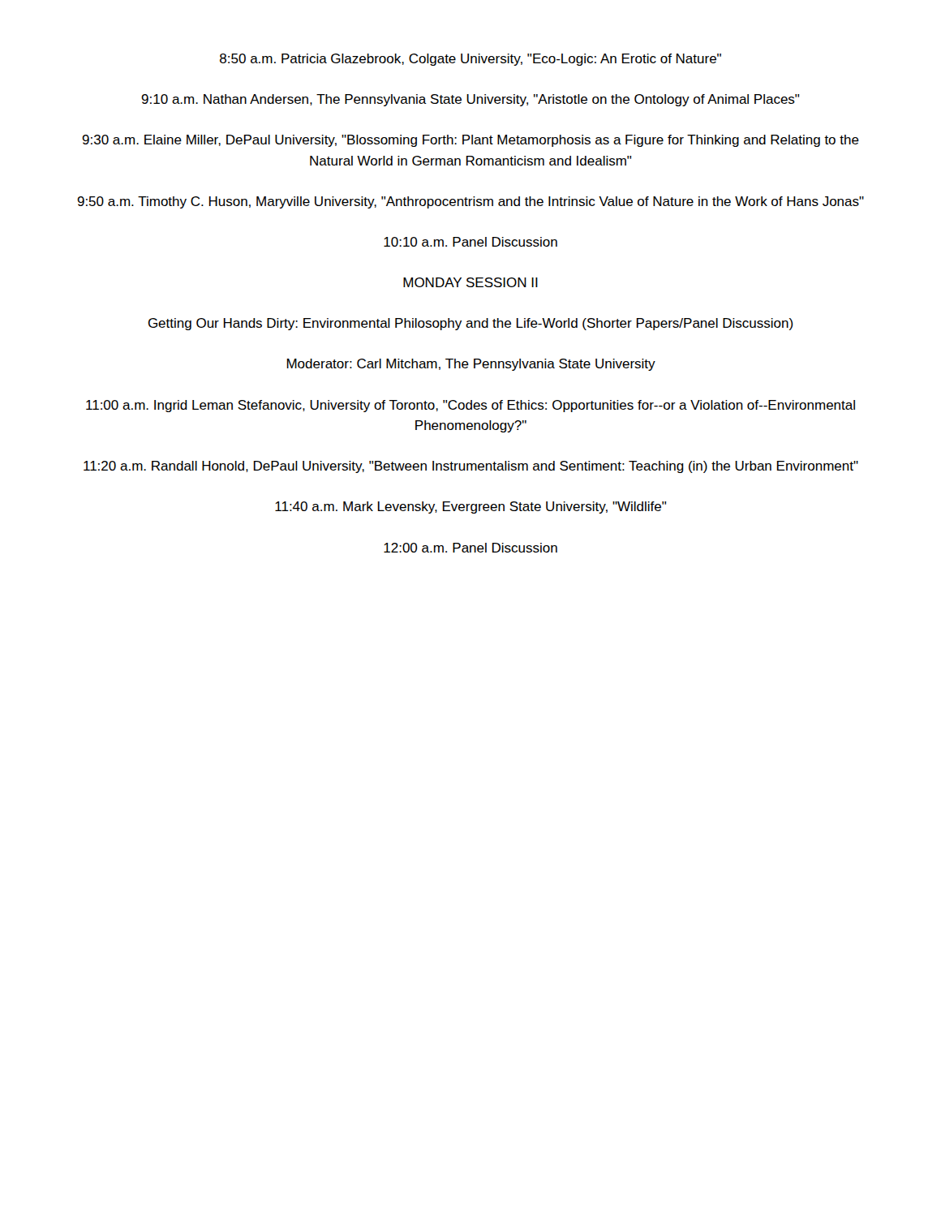8:50 a.m. Patricia Glazebrook, Colgate University, "Eco-Logic: An Erotic of Nature"
9:10 a.m. Nathan Andersen, The Pennsylvania State University, "Aristotle on the Ontology of Animal Places"
9:30 a.m. Elaine Miller, DePaul University, "Blossoming Forth: Plant Metamorphosis as a Figure for Thinking and Relating to the Natural World in German Romanticism and Idealism"
9:50 a.m. Timothy C. Huson, Maryville University, "Anthropocentrism and the Intrinsic Value of Nature in the Work of Hans Jonas"
10:10 a.m. Panel Discussion
MONDAY SESSION II
Getting Our Hands Dirty: Environmental Philosophy and the Life-World (Shorter Papers/Panel Discussion)
Moderator: Carl Mitcham, The Pennsylvania State University
11:00 a.m. Ingrid Leman Stefanovic, University of Toronto, "Codes of Ethics: Opportunities for--or a Violation of--Environmental Phenomenology?"
11:20 a.m. Randall Honold, DePaul University, "Between Instrumentalism and Sentiment: Teaching (in) the Urban Environment"
11:40 a.m. Mark Levensky, Evergreen State University, "Wildlife"
12:00 a.m. Panel Discussion